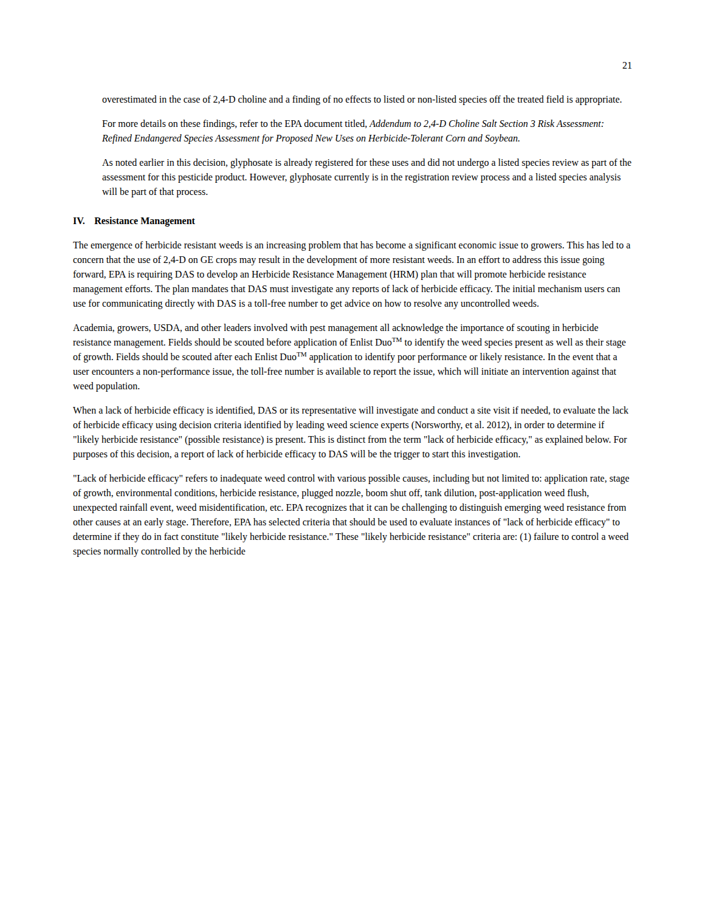21
overestimated in the case of 2,4-D choline and a finding of no effects to listed or non-listed species off the treated field is appropriate.
For more details on these findings, refer to the EPA document titled, Addendum to 2,4-D Choline Salt Section 3 Risk Assessment: Refined Endangered Species Assessment for Proposed New Uses on Herbicide-Tolerant Corn and Soybean.
As noted earlier in this decision, glyphosate is already registered for these uses and did not undergo a listed species review as part of the assessment for this pesticide product. However, glyphosate currently is in the registration review process and a listed species analysis will be part of that process.
IV. Resistance Management
The emergence of herbicide resistant weeds is an increasing problem that has become a significant economic issue to growers. This has led to a concern that the use of 2,4-D on GE crops may result in the development of more resistant weeds. In an effort to address this issue going forward, EPA is requiring DAS to develop an Herbicide Resistance Management (HRM) plan that will promote herbicide resistance management efforts. The plan mandates that DAS must investigate any reports of lack of herbicide efficacy. The initial mechanism users can use for communicating directly with DAS is a toll-free number to get advice on how to resolve any uncontrolled weeds.
Academia, growers, USDA, and other leaders involved with pest management all acknowledge the importance of scouting in herbicide resistance management. Fields should be scouted before application of Enlist DuoTM to identify the weed species present as well as their stage of growth. Fields should be scouted after each Enlist DuoTM application to identify poor performance or likely resistance. In the event that a user encounters a non-performance issue, the toll-free number is available to report the issue, which will initiate an intervention against that weed population.
When a lack of herbicide efficacy is identified, DAS or its representative will investigate and conduct a site visit if needed, to evaluate the lack of herbicide efficacy using decision criteria identified by leading weed science experts (Norsworthy, et al. 2012), in order to determine if "likely herbicide resistance" (possible resistance) is present. This is distinct from the term "lack of herbicide efficacy," as explained below. For purposes of this decision, a report of lack of herbicide efficacy to DAS will be the trigger to start this investigation.
"Lack of herbicide efficacy" refers to inadequate weed control with various possible causes, including but not limited to: application rate, stage of growth, environmental conditions, herbicide resistance, plugged nozzle, boom shut off, tank dilution, post-application weed flush, unexpected rainfall event, weed misidentification, etc. EPA recognizes that it can be challenging to distinguish emerging weed resistance from other causes at an early stage. Therefore, EPA has selected criteria that should be used to evaluate instances of "lack of herbicide efficacy" to determine if they do in fact constitute "likely herbicide resistance." These "likely herbicide resistance" criteria are: (1) failure to control a weed species normally controlled by the herbicide